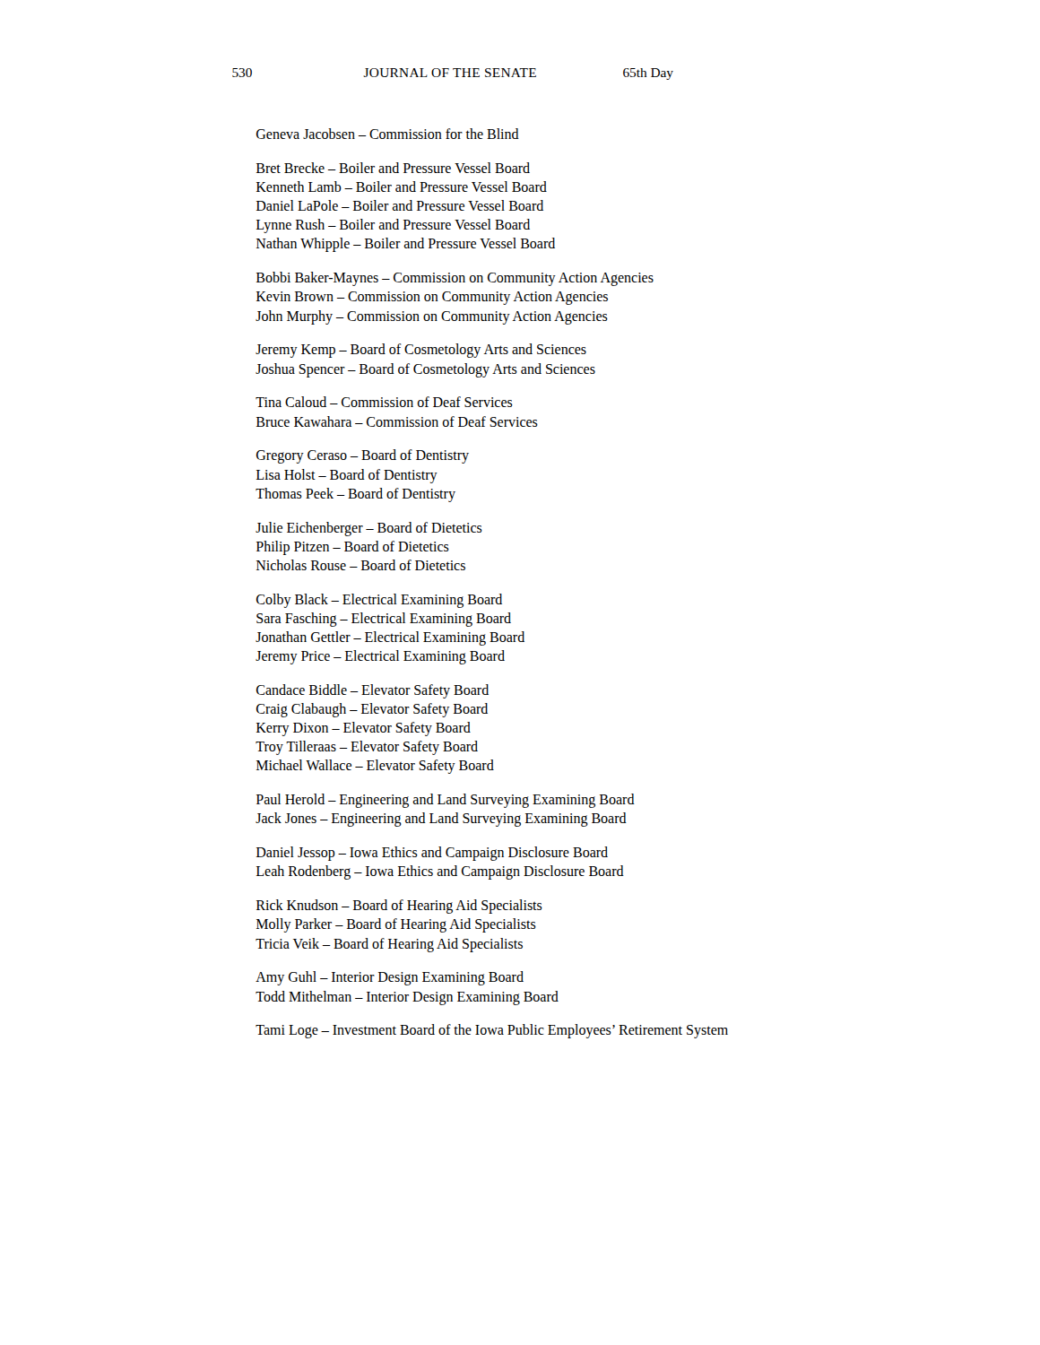530
JOURNAL OF THE SENATE
65th Day
Geneva Jacobsen – Commission for the Blind
Bret Brecke – Boiler and Pressure Vessel Board
Kenneth Lamb – Boiler and Pressure Vessel Board
Daniel LaPole – Boiler and Pressure Vessel Board
Lynne Rush – Boiler and Pressure Vessel Board
Nathan Whipple – Boiler and Pressure Vessel Board
Bobbi Baker-Maynes – Commission on Community Action Agencies
Kevin Brown – Commission on Community Action Agencies
John Murphy – Commission on Community Action Agencies
Jeremy Kemp – Board of Cosmetology Arts and Sciences
Joshua Spencer – Board of Cosmetology Arts and Sciences
Tina Caloud – Commission of Deaf Services
Bruce Kawahara – Commission of Deaf Services
Gregory Ceraso – Board of Dentistry
Lisa Holst – Board of Dentistry
Thomas Peek – Board of Dentistry
Julie Eichenberger – Board of Dietetics
Philip Pitzen – Board of Dietetics
Nicholas Rouse – Board of Dietetics
Colby Black – Electrical Examining Board
Sara Fasching – Electrical Examining Board
Jonathan Gettler – Electrical Examining Board
Jeremy Price – Electrical Examining Board
Candace Biddle – Elevator Safety Board
Craig Clabaugh – Elevator Safety Board
Kerry Dixon – Elevator Safety Board
Troy Tilleraas – Elevator Safety Board
Michael Wallace – Elevator Safety Board
Paul Herold – Engineering and Land Surveying Examining Board
Jack Jones – Engineering and Land Surveying Examining Board
Daniel Jessop – Iowa Ethics and Campaign Disclosure Board
Leah Rodenberg – Iowa Ethics and Campaign Disclosure Board
Rick Knudson – Board of Hearing Aid Specialists
Molly Parker – Board of Hearing Aid Specialists
Tricia Veik – Board of Hearing Aid Specialists
Amy Guhl – Interior Design Examining Board
Todd Mithelman – Interior Design Examining Board
Tami Loge – Investment Board of the Iowa Public Employees’ Retirement System